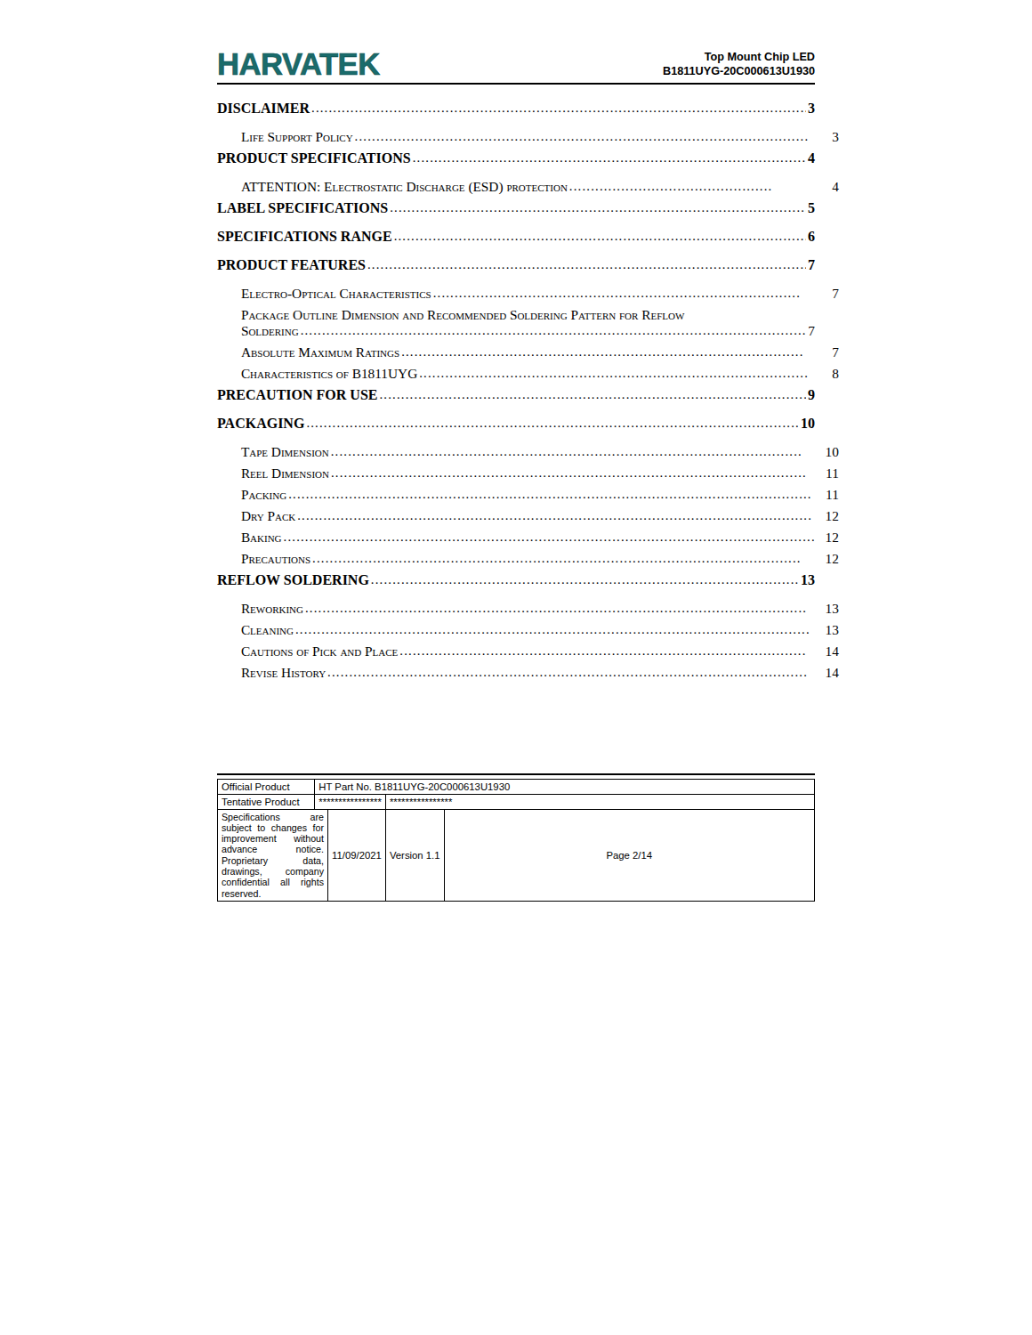HARVATEK
Top Mount Chip LED
B1811UYG-20C000613U1930
DISCLAIMER .................................................................................................................................. 3
Life Support Policy ......................................................................................................... 3
PRODUCT SPECIFICATIONS ............................................................................................................. 4
ATTENTION: Electrostatic Discharge (ESD) protection ............................................... 4
LABEL SPECIFICATIONS ..................................................................................................................... 5
SPECIFICATIONS RANGE .................................................................................................................... 6
PRODUCT FEATURES ......................................................................................................................... 7
Electro-Optical Characteristics ..................................................................................... 7
Package Outline Dimension and Recommended Soldering Pattern for Reflow Soldering ..................................................................................................................... 7
Absolute Maximum Ratings ............................................................................................. 7
Characteristics of B1811UYG .......................................................................................... 8
PRECAUTION FOR USE ....................................................................................................................... 9
PACKAGING ..................................................................................................................................... 10
Tape Dimension ............................................................................................................. 10
Reel Dimension .............................................................................................................. 11
Packing ......................................................................................................................... 11
Dry Pack ....................................................................................................................... 12
Baking ........................................................................................................................... 12
Precautions ................................................................................................................. 12
REFLOW SOLDERING ......................................................................................................................... 13
Reworking .................................................................................................................... 13
Cleaning ....................................................................................................................... 13
Cautions of Pick and Place .............................................................................................. 14
Revise History ............................................................................................................... 14
| Official Product | HT Part No. B1811UYG-20C000613U1930 |
| Tentative Product | **************** | **************** |
| Specifications are subject to changes for improvement without advance notice. Proprietary data, drawings, company confidential all rights reserved. | 11/09/2021 | Version 1.1 | Page 2/14 |